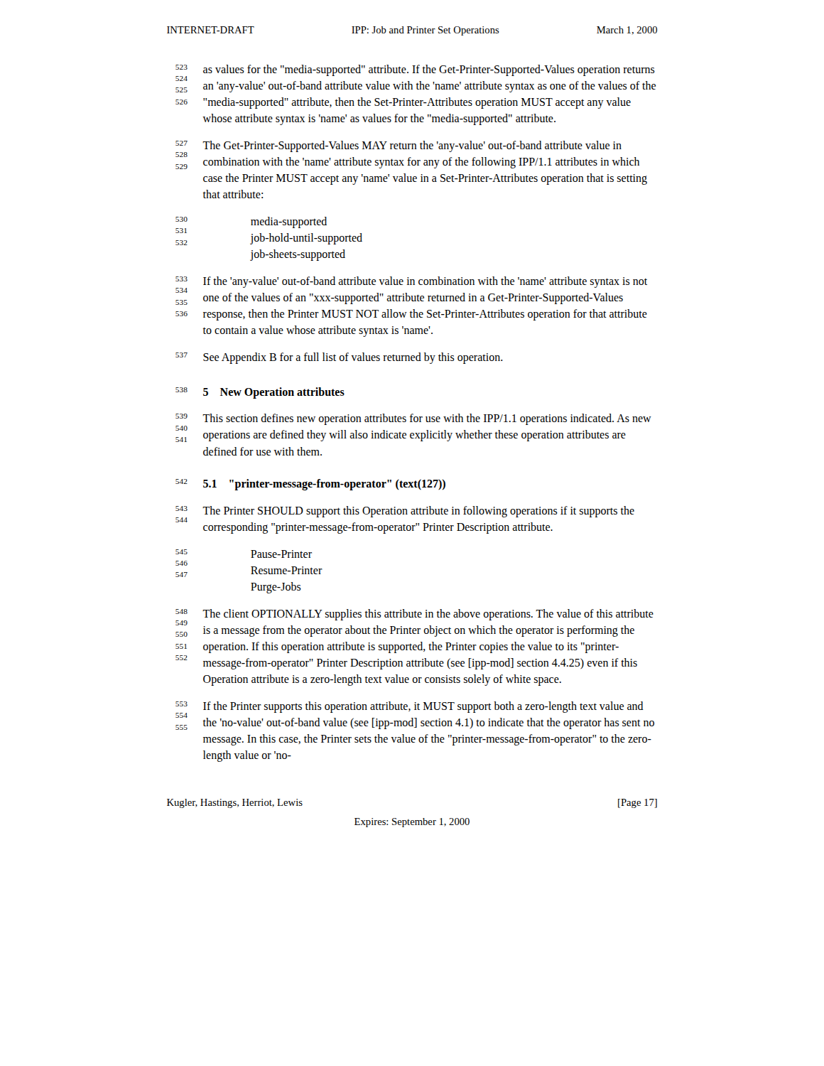INTERNET-DRAFT
IPP: Job and Printer Set Operations
March 1, 2000
523524525526
as values for the "media-supported" attribute. If the Get-Printer-Supported-Values operation returns an 'any-value' out-of-band attribute value with the 'name' attribute syntax as one of the values of the "media-supported" attribute, then the Set-Printer-Attributes operation MUST accept any value whose attribute syntax is 'name' as values for the "media-supported" attribute.
527528529
The Get-Printer-Supported-Values MAY return the 'any-value' out-of-band attribute value in combination with the 'name' attribute syntax for any of the following IPP/1.1 attributes in which case the Printer MUST accept any 'name' value in a Set-Printer-Attributes operation that is setting that attribute:
530531532
media-supported
job-hold-until-supported
job-sheets-supported
533534535536
If the 'any-value' out-of-band attribute value in combination with the 'name' attribute syntax is not one of the values of an "xxx-supported" attribute returned in a Get-Printer-Supported-Values response, then the Printer MUST NOT allow the Set-Printer-Attributes operation for that attribute to contain a value whose attribute syntax is 'name'.
537
See Appendix B for a full list of values returned by this operation.
538
5 New Operation attributes
539540541
This section defines new operation attributes for use with the IPP/1.1 operations indicated. As new operations are defined they will also indicate explicitly whether these operation attributes are defined for use with them.
542
5.1 "printer-message-from-operator" (text(127))
543544
The Printer SHOULD support this Operation attribute in following operations if it supports the corresponding "printer-message-from-operator" Printer Description attribute.
545546547
Pause-Printer
Resume-Printer
Purge-Jobs
548549550551552
The client OPTIONALLY supplies this attribute in the above operations. The value of this attribute is a message from the operator about the Printer object on which the operator is performing the operation. If this operation attribute is supported, the Printer copies the value to its "printer-message-from-operator" Printer Description attribute (see [ipp-mod] section 4.4.25) even if this Operation attribute is a zero-length text value or consists solely of white space.
553554555
If the Printer supports this operation attribute, it MUST support both a zero-length text value and the 'no-value' out-of-band value (see [ipp-mod] section 4.1) to indicate that the operator has sent no message. In this case, the Printer sets the value of the "printer-message-from-operator" to the zero-length value or 'no-
Kugler, Hastings, Herriot, Lewis
[Page 17]
Expires: September 1, 2000